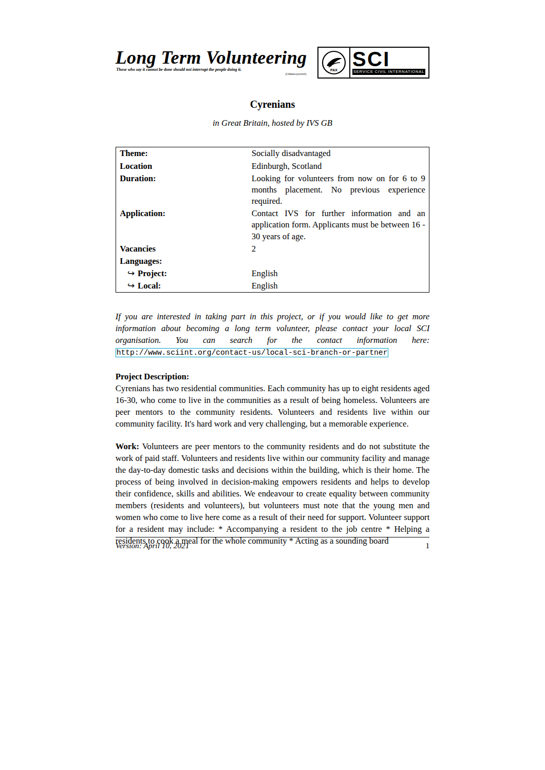Long Term Volunteering
Those who say it cannot be done should not interrupt the people doing it. (Chinese proverb)
PAX
SCI
SERVICE CIVIL INTERNATIONAL
Cyrenians
in Great Britain, hosted by IVS GB
| Theme: | Socially disadvantaged |
| Location | Edinburgh, Scotland |
| Duration: | Looking for volunteers from now on for 6 to 9 months placement. No previous experience required. |
| Application: | Contact IVS for further information and an application form. Applicants must be between 16 - 30 years of age. |
| Vacancies | 2 |
| Languages: | |
| ↪ Project: | English |
| ↪ Local: | English |
If you are interested in taking part in this project, or if you would like to get more information about becoming a long term volunteer, please contact your local SCI organisation. You can search for the contact information here: http://www.sciint.org/contact-us/local-sci-branch-or-partner
Project Description:
Cyrenians has two residential communities. Each community has up to eight residents aged 16-30, who come to live in the communities as a result of being homeless. Volunteers are peer mentors to the community residents. Volunteers and residents live within our community facility. It's hard work and very challenging, but a memorable experience.
Work: Volunteers are peer mentors to the community residents and do not substitute the work of paid staff. Volunteers and residents live within our community facility and manage the day-to-day domestic tasks and decisions within the building, which is their home. The process of being involved in decision-making empowers residents and helps to develop their confidence, skills and abilities. We endeavour to create equality between community members (residents and volunteers), but volunteers must note that the young men and women who come to live here come as a result of their need for support. Volunteer support for a resident may include: * Accompanying a resident to the job centre * Helping a residents to cook a meal for the whole community * Acting as a sounding board
Version: April 10, 2021 1